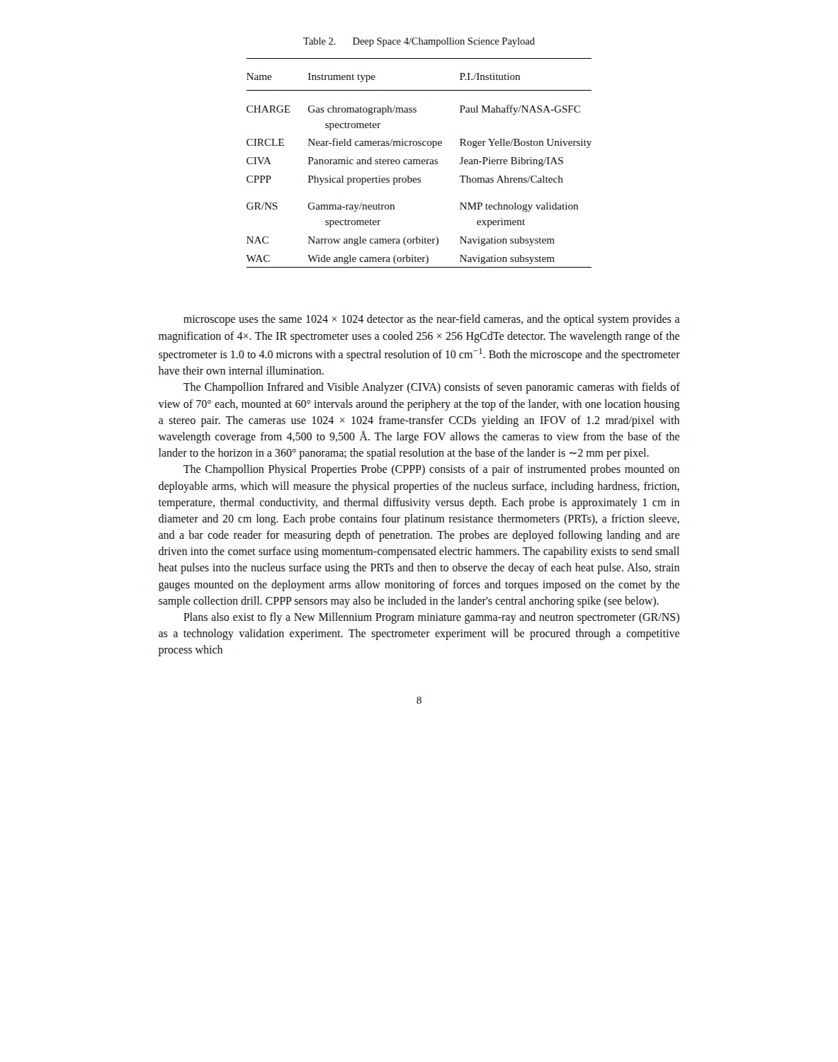Table 2. Deep Space 4/Champollion Science Payload
| Name | Instrument type | P.I./Institution |
| --- | --- | --- |
| CHARGE | Gas chromatograph/mass spectrometer | Paul Mahaffy/NASA-GSFC |
| CIRCLE | Near-field cameras/microscope | Roger Yelle/Boston University |
| CIVA | Panoramic and stereo cameras | Jean-Pierre Bibring/IAS |
| CPPP | Physical properties probes | Thomas Ahrens/Caltech |
| GR/NS | Gamma-ray/neutron spectrometer | NMP technology validation experiment |
| NAC | Narrow angle camera (orbiter) | Navigation subsystem |
| WAC | Wide angle camera (orbiter) | Navigation subsystem |
microscope uses the same 1024 × 1024 detector as the near-field cameras, and the optical system provides a magnification of 4×. The IR spectrometer uses a cooled 256 × 256 HgCdTe detector. The wavelength range of the spectrometer is 1.0 to 4.0 microns with a spectral resolution of 10 cm−1. Both the microscope and the spectrometer have their own internal illumination.
The Champollion Infrared and Visible Analyzer (CIVA) consists of seven panoramic cameras with fields of view of 70° each, mounted at 60° intervals around the periphery at the top of the lander, with one location housing a stereo pair. The cameras use 1024 × 1024 frame-transfer CCDs yielding an IFOV of 1.2 mrad/pixel with wavelength coverage from 4,500 to 9,500 Å. The large FOV allows the cameras to view from the base of the lander to the horizon in a 360° panorama; the spatial resolution at the base of the lander is ∼2 mm per pixel.
The Champollion Physical Properties Probe (CPPP) consists of a pair of instrumented probes mounted on deployable arms, which will measure the physical properties of the nucleus surface, including hardness, friction, temperature, thermal conductivity, and thermal diffusivity versus depth. Each probe is approximately 1 cm in diameter and 20 cm long. Each probe contains four platinum resistance thermometers (PRTs), a friction sleeve, and a bar code reader for measuring depth of penetration. The probes are deployed following landing and are driven into the comet surface using momentum-compensated electric hammers. The capability exists to send small heat pulses into the nucleus surface using the PRTs and then to observe the decay of each heat pulse. Also, strain gauges mounted on the deployment arms allow monitoring of forces and torques imposed on the comet by the sample collection drill. CPPP sensors may also be included in the lander's central anchoring spike (see below).
Plans also exist to fly a New Millennium Program miniature gamma-ray and neutron spectrometer (GR/NS) as a technology validation experiment. The spectrometer experiment will be procured through a competitive process which
8